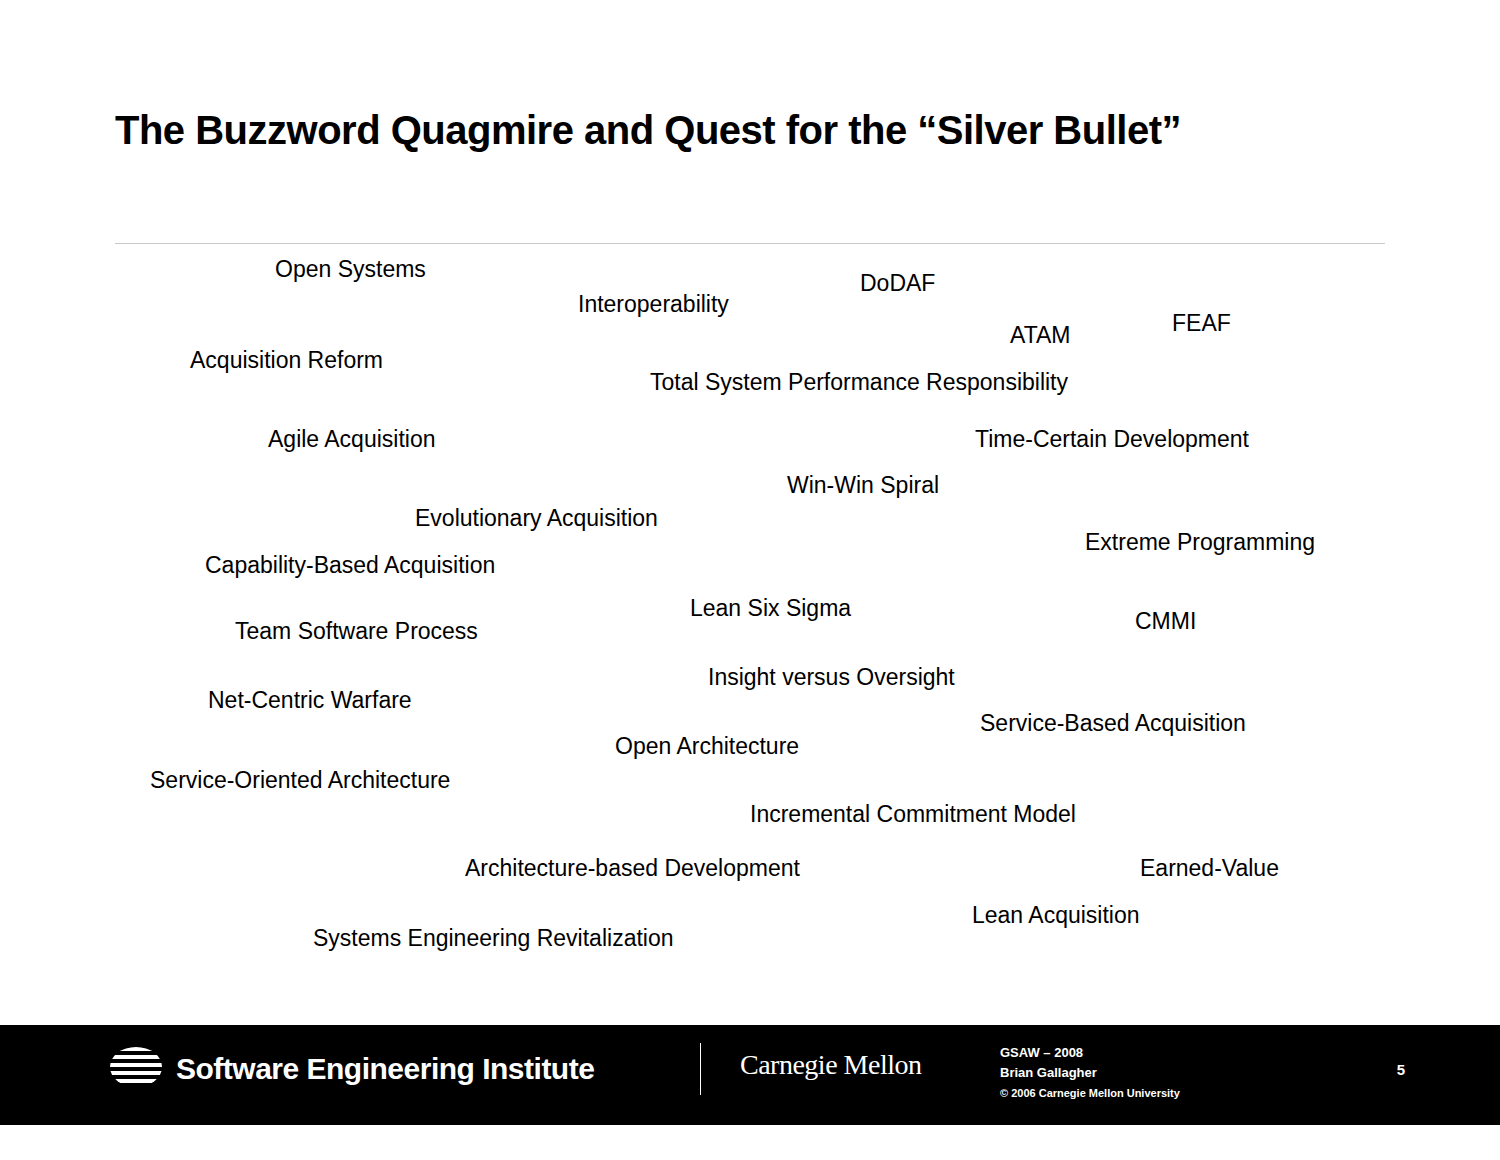The Buzzword Quagmire and Quest for the “Silver Bullet”
Open Systems DoDAF Interoperability FEAF ATAM Acquisition Reform Total System Performance Responsibility Agile Acquisition Time-Certain Development Win-Win Spiral Evolutionary Acquisition Extreme Programming Capability-Based Acquisition Lean Six Sigma CMMI Team Software Process Insight versus Oversight Net-Centric Warfare Service-Based Acquisition Open Architecture Service-Oriented Architecture Incremental Commitment Model Architecture-based Development Earned-Value Lean Acquisition Systems Engineering Revitalization
Software Engineering Institute
Carnegie Mellon
GSAW – 2008
Brian Gallagher
© 2006 Carnegie Mellon University
5